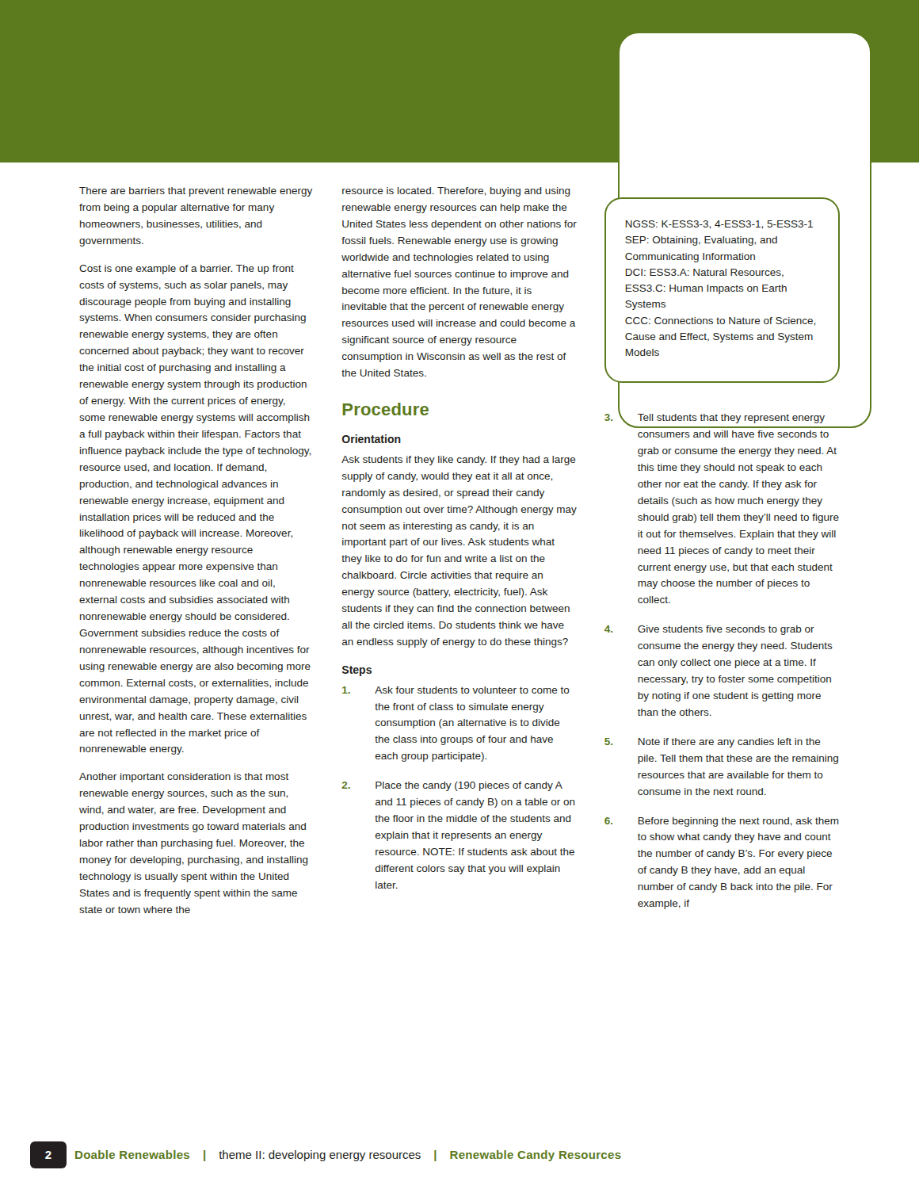There are barriers that prevent renewable energy from being a popular alternative for many homeowners, businesses, utilities, and governments.
Cost is one example of a barrier. The up front costs of systems, such as solar panels, may discourage people from buying and installing systems. When consumers consider purchasing renewable energy systems, they are often concerned about payback; they want to recover the initial cost of purchasing and installing a renewable energy system through its production of energy. With the current prices of energy, some renewable energy systems will accomplish a full payback within their lifespan. Factors that influence payback include the type of technology, resource used, and location. If demand, production, and technological advances in renewable energy increase, equipment and installation prices will be reduced and the likelihood of payback will increase. Moreover, although renewable energy resource technologies appear more expensive than nonrenewable resources like coal and oil, external costs and subsidies associated with nonrenewable energy should be considered. Government subsidies reduce the costs of nonrenewable resources, although incentives for using renewable energy are also becoming more common. External costs, or externalities, include environmental damage, property damage, civil unrest, war, and health care. These externalities are not reflected in the market price of nonrenewable energy.
Another important consideration is that most renewable energy sources, such as the sun, wind, and water, are free. Development and production investments go toward materials and labor rather than purchasing fuel. Moreover, the money for developing, purchasing, and installing technology is usually spent within the United States and is frequently spent within the same state or town where the
resource is located. Therefore, buying and using renewable energy resources can help make the United States less dependent on other nations for fossil fuels. Renewable energy use is growing worldwide and technologies related to using alternative fuel sources continue to improve and become more efficient. In the future, it is inevitable that the percent of renewable energy resources used will increase and could become a significant source of energy resource consumption in Wisconsin as well as the rest of the United States.
Procedure
Orientation
Ask students if they like candy. If they had a large supply of candy, would they eat it all at once, randomly as desired, or spread their candy consumption out over time? Although energy may not seem as interesting as candy, it is an important part of our lives. Ask students what they like to do for fun and write a list on the chalkboard. Circle activities that require an energy source (battery, electricity, fuel). Ask students if they can find the connection between all the circled items. Do students think we have an endless supply of energy to do these things?
Steps
Ask four students to volunteer to come to the front of class to simulate energy consumption (an alternative is to divide the class into groups of four and have each group participate).
Place the candy (190 pieces of candy A and 11 pieces of candy B) on a table or on the floor in the middle of the students and explain that it represents an energy resource. NOTE: If students ask about the different colors say that you will explain later.
NGSS: K-ESS3-3, 4-ESS3-1, 5-ESS3-1
SEP: Obtaining, Evaluating, and Communicating Information
DCI: ESS3.A: Natural Resources, ESS3.C: Human Impacts on Earth Systems
CCC: Connections to Nature of Science, Cause and Effect, Systems and System Models
Tell students that they represent energy consumers and will have five seconds to grab or consume the energy they need. At this time they should not speak to each other nor eat the candy. If they ask for details (such as how much energy they should grab) tell them they’ll need to figure it out for themselves. Explain that they will need 11 pieces of candy to meet their current energy use, but that each student may choose the number of pieces to collect.
Give students five seconds to grab or consume the energy they need. Students can only collect one piece at a time. If necessary, try to foster some competition by noting if one student is getting more than the others.
Note if there are any candies left in the pile. Tell them that these are the remaining resources that are available for them to consume in the next round.
Before beginning the next round, ask them to show what candy they have and count the number of candy B’s. For every piece of candy B they have, add an equal number of candy B back into the pile. For example, if
2
Doable Renewables | theme II: developing energy resources | Renewable Candy Resources